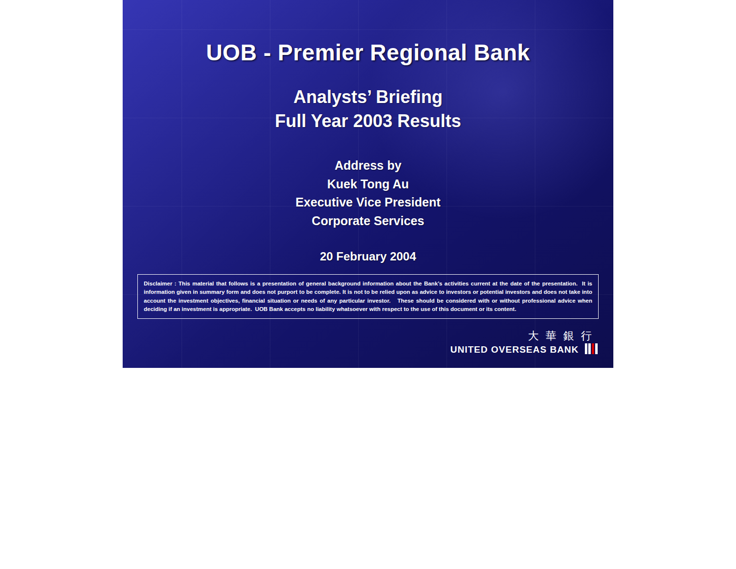UOB - Premier Regional Bank
Analysts’ Briefing
Full Year 2003 Results
Address by
Kuek Tong Au
Executive Vice President
Corporate Services
20 February 2004
Disclaimer : This material that follows is a presentation of general background information about the Bank’s activities current at the date of the presentation. It is information given in summary form and does not purport to be complete. It is not to be relied upon as advice to investors or potential investors and does not take into account the investment objectives, financial situation or needs of any particular investor. These should be considered with or without professional advice when deciding if an investment is appropriate. UOB Bank accepts no liability whatsoever with respect to the use of this document or its content.
大華銀行
UNITED OVERSEAS BANK